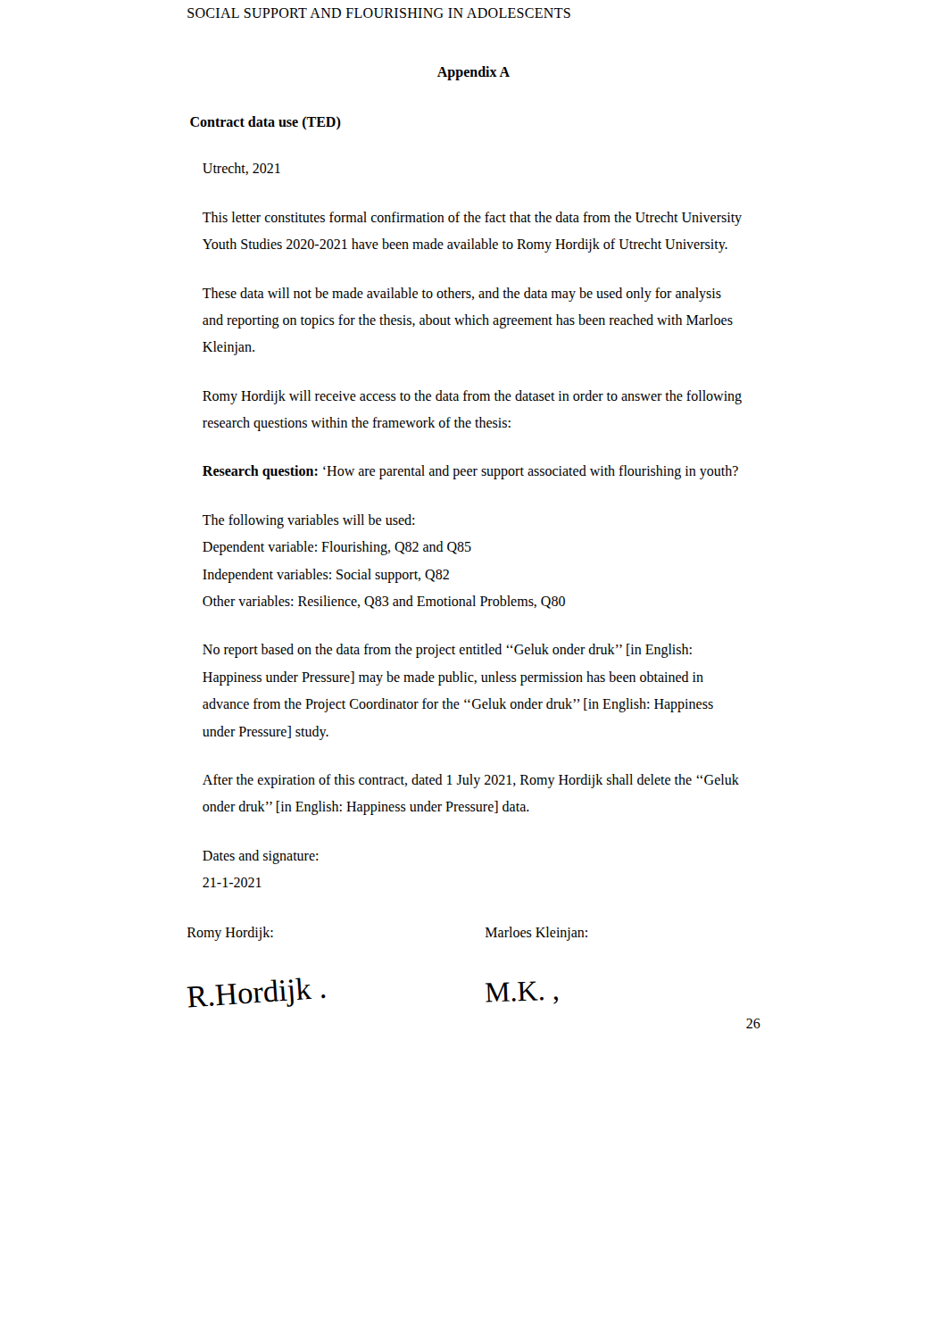Social Support and Flourishing in Adolescents
Appendix A
Contract data use (TED)
Utrecht, 2021
This letter constitutes formal confirmation of the fact that the data from the Utrecht University Youth Studies 2020-2021 have been made available to Romy Hordijk of Utrecht University.
These data will not be made available to others, and the data may be used only for analysis and reporting on topics for the thesis, about which agreement has been reached with Marloes Kleinjan.
Romy Hordijk will receive access to the data from the dataset in order to answer the following research questions within the framework of the thesis:
Research question: ‘How are parental and peer support associated with flourishing in youth?
The following variables will be used:
Dependent variable: Flourishing, Q82 and Q85
Independent variables: Social support, Q82
Other variables: Resilience, Q83 and Emotional Problems, Q80
No report based on the data from the project entitled ‘‘Geluk onder druk’’ [in English: Happiness under Pressure] may be made public, unless permission has been obtained in advance from the Project Coordinator for the ‘‘Geluk onder druk’’ [in English: Happiness under Pressure] study.
After the expiration of this contract, dated 1 July 2021, Romy Hordijk shall delete the ‘‘Geluk onder druk’’ [in English: Happiness under Pressure] data.
Dates and signature:
21-1-2021
Romy Hordijk:
R.Hordijk .
Marloes Kleinjan:
M.K. ,
26